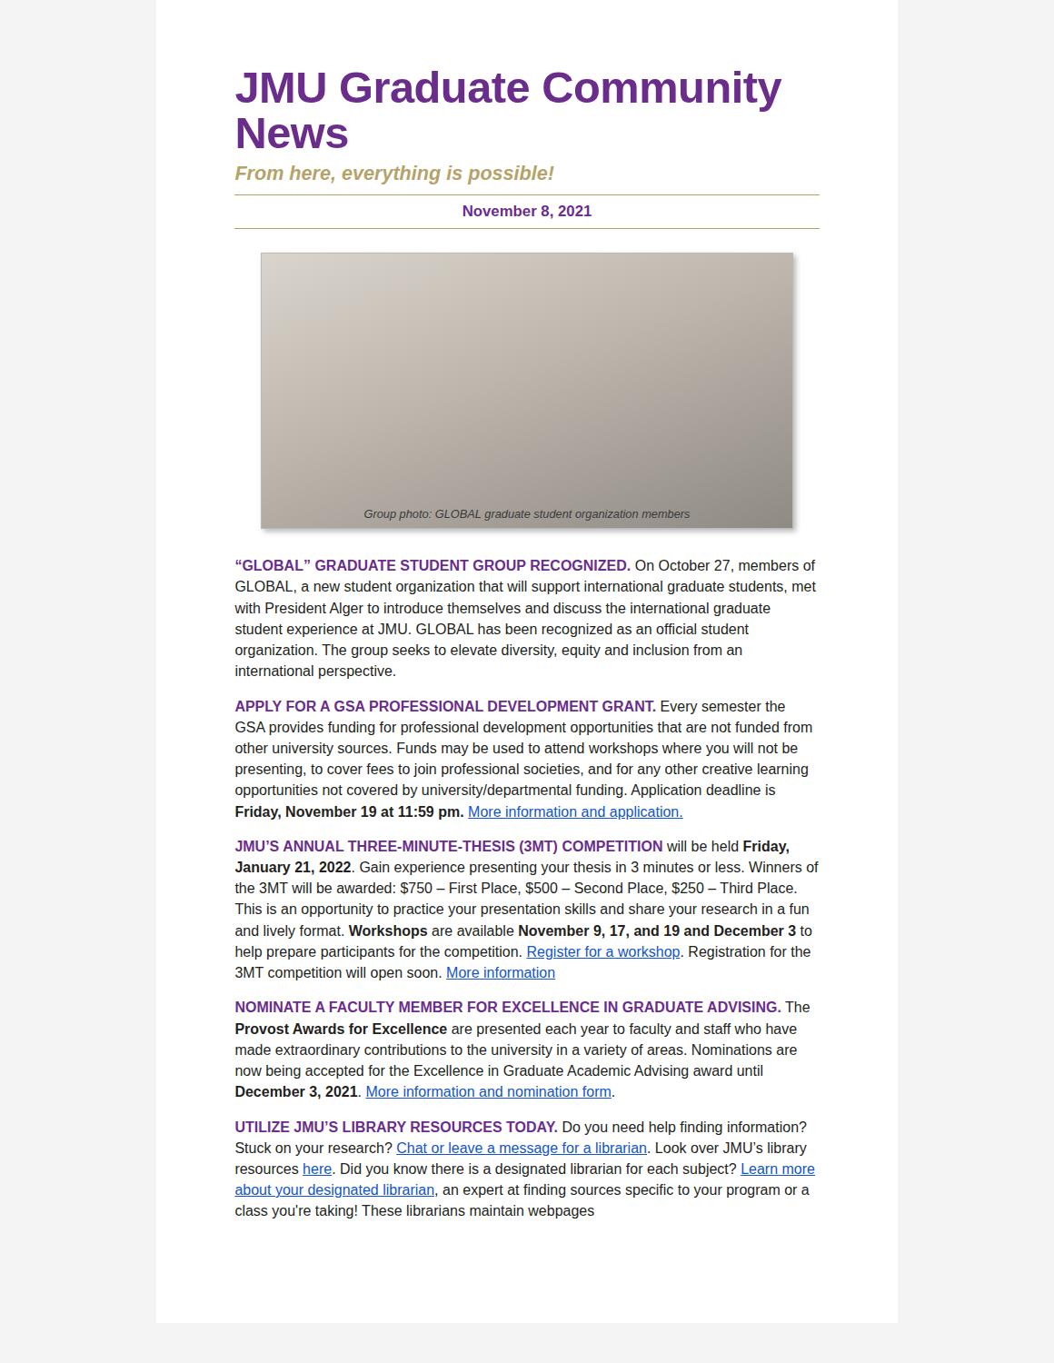JMU Graduate Community News
From here, everything is possible!
November 8, 2021
Group photo: GLOBAL graduate student organization members
“Global” Graduate Student Group Recognized. On October 27, members of GLOBAL, a new student organization that will support international graduate students, met with President Alger to introduce themselves and discuss the international graduate student experience at JMU. GLOBAL has been recognized as an official student organization. The group seeks to elevate diversity, equity and inclusion from an international perspective.
Apply for a GSA Professional Development Grant. Every semester the GSA provides funding for professional development opportunities that are not funded from other university sources. Funds may be used to attend workshops where you will not be presenting, to cover fees to join professional societies, and for any other creative learning opportunities not covered by university/departmental funding. Application deadline is Friday, November 19 at 11:59 pm. More information and application.
JMU’s Annual Three-Minute-Thesis (3MT) Competition will be held Friday, January 21, 2022. Gain experience presenting your thesis in 3 minutes or less. Winners of the 3MT will be awarded: $750 – First Place, $500 – Second Place, $250 – Third Place. This is an opportunity to practice your presentation skills and share your research in a fun and lively format. Workshops are available November 9, 17, and 19 and December 3 to help prepare participants for the competition. Register for a workshop. Registration for the 3MT competition will open soon. More information
Nominate a Faculty Member for Excellence in Graduate Advising. The Provost Awards for Excellence are presented each year to faculty and staff who have made extraordinary contributions to the university in a variety of areas. Nominations are now being accepted for the Excellence in Graduate Academic Advising award until December 3, 2021. More information and nomination form.
Utilize JMU’s Library Resources Today. Do you need help finding information? Stuck on your research? Chat or leave a message for a librarian. Look over JMU’s library resources here. Did you know there is a designated librarian for each subject? Learn more about your designated librarian, an expert at finding sources specific to your program or a class you're taking! These librarians maintain webpages